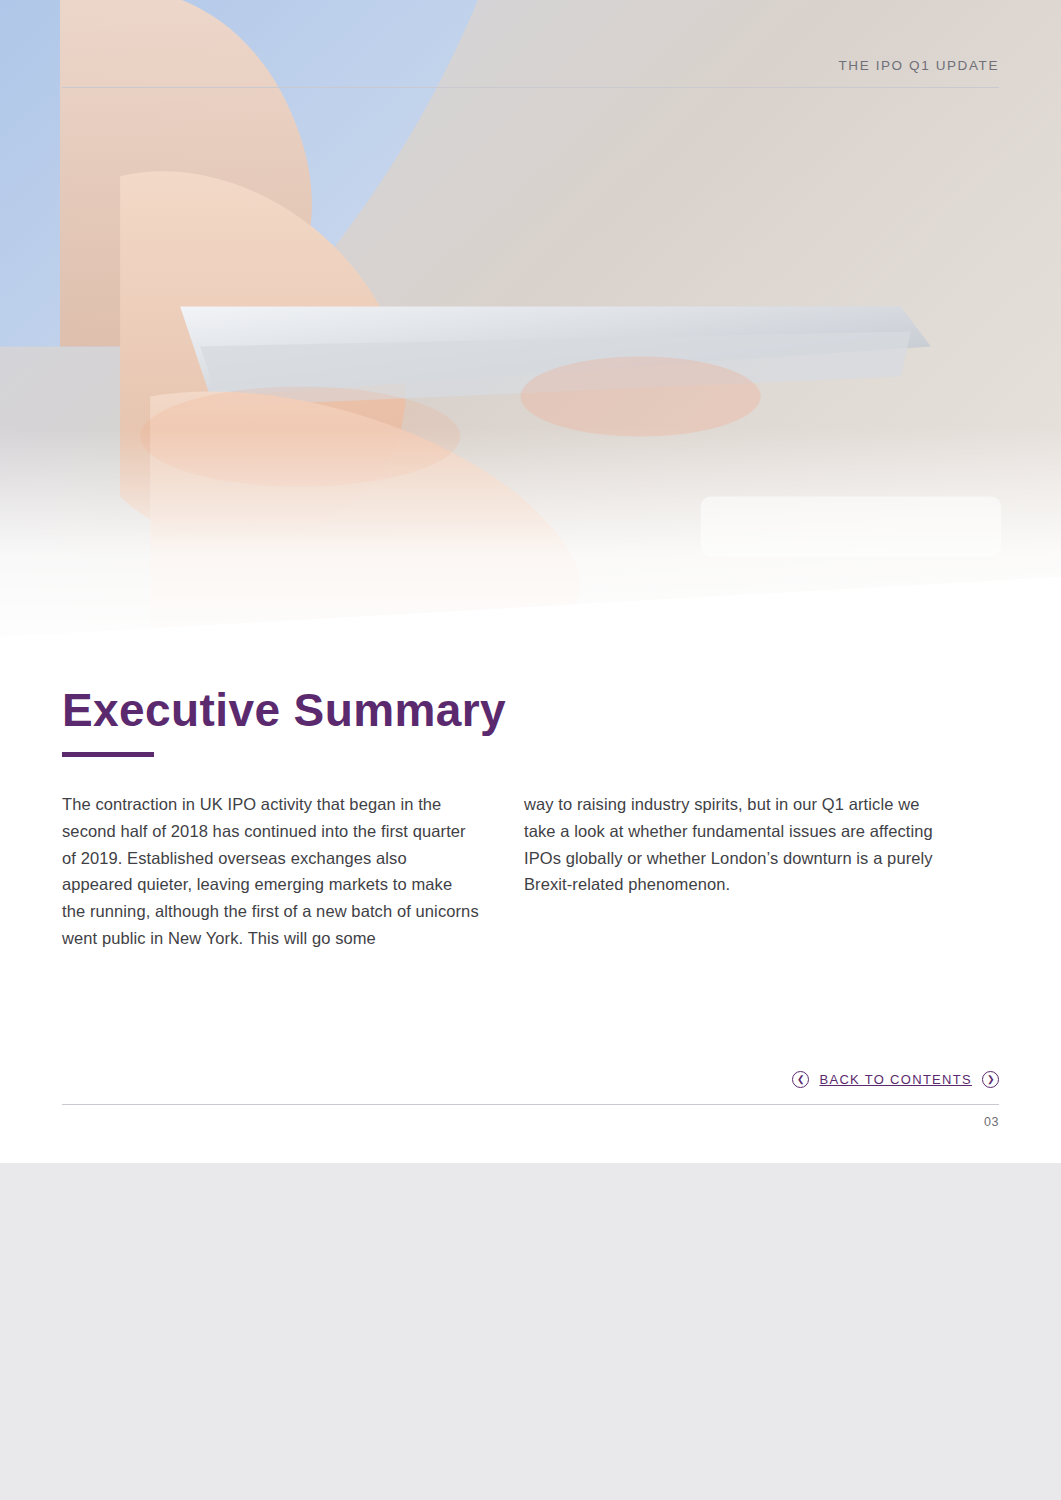The IPO Q1 Update
Executive Summary
The contraction in UK IPO activity that began in the second half of 2018 has continued into the first quarter of 2019. Established overseas exchanges also appeared quieter, leaving emerging markets to make the running, although the first of a new batch of unicorns went public in New York. This will go some
way to raising industry spirits, but in our Q1 article we take a look at whether fundamental issues are affecting IPOs globally or whether London’s downturn is a purely Brexit-related phenomenon.
❮ Back to contents ❯
03